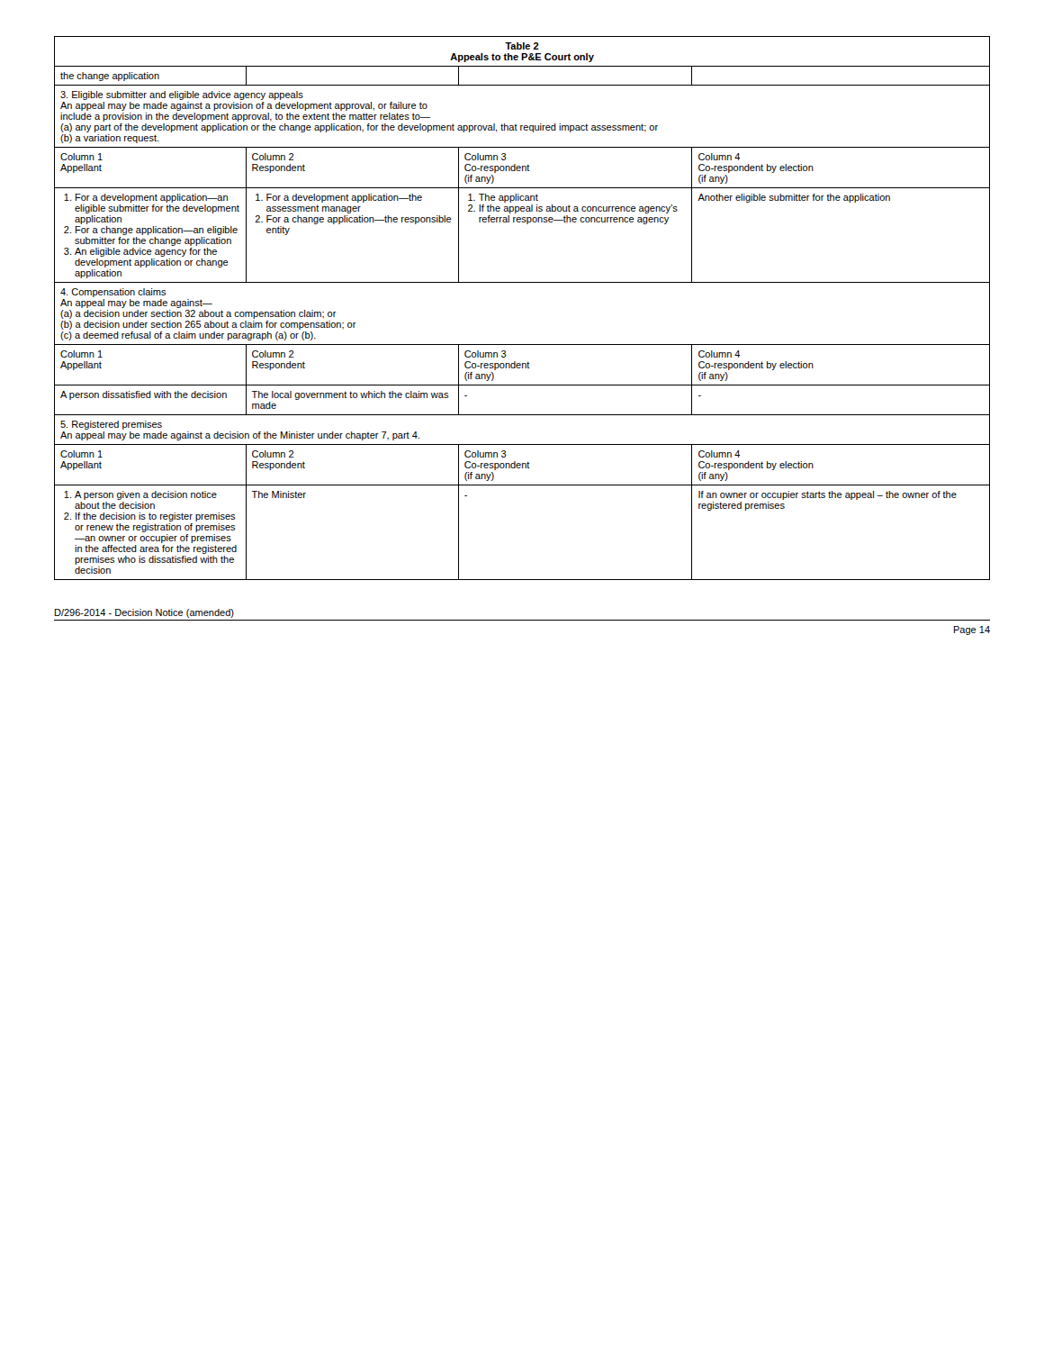| Table 2 |
| Appeals to the P&E Court only |
| the change application | | | |
| 3. Eligible submitter and eligible advice agency appeals An appeal may be made against a provision of a development approval, or failure to include a provision in the development approval, to the extent the matter relates to— (a) any part of the development application or the change application, for the development approval, that required impact assessment; or (b) a variation request. |
| Column 1 Appellant | Column 2 Respondent | Column 3 Co-respondent (if any) | Column 4 Co-respondent by election (if any) |
| For a development application—an eligible submitter for the development application For a change application—an eligible submitter for the change application An eligible advice agency for the development application or change application | For a development application—the assessment manager For a change application—the responsible entity | The applicant If the appeal is about a concurrence agency’s referral response—the concurrence agency | Another eligible submitter for the application |
| 4. Compensation claims An appeal may be made against— (a) a decision under section 32 about a compensation claim; or (b) a decision under section 265 about a claim for compensation; or (c) a deemed refusal of a claim under paragraph (a) or (b). |
| Column 1 Appellant | Column 2 Respondent | Column 3 Co-respondent (if any) | Column 4 Co-respondent by election (if any) |
| A person dissatisfied with the decision | The local government to which the claim was made | - | - |
| 5. Registered premises An appeal may be made against a decision of the Minister under chapter 7, part 4. |
| Column 1 Appellant | Column 2 Respondent | Column 3 Co-respondent (if any) | Column 4 Co-respondent by election (if any) |
| A person given a decision notice about the decision If the decision is to register premises or renew the registration of premises—an owner or occupier of premises in the affected area for the registered premises who is dissatisfied with the decision | The Minister | - | If an owner or occupier starts the appeal – the owner of the registered premises |
D/296-2014 - Decision Notice (amended)
Page 14